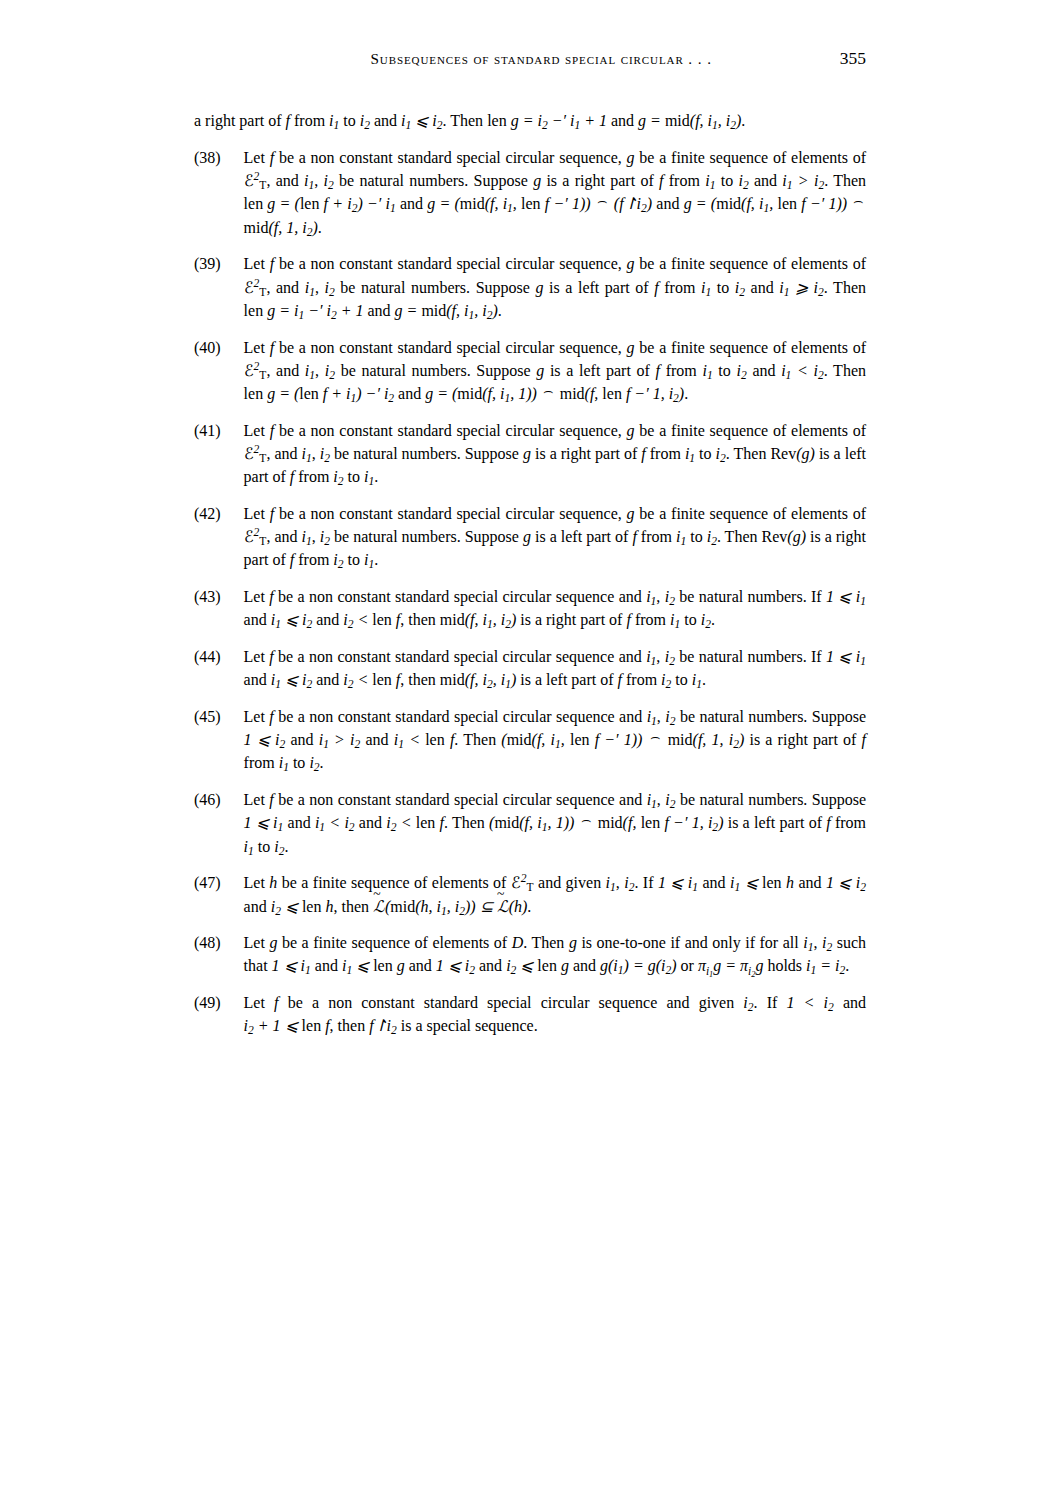Subsequences of standard special circular . . . 355
a right part of f from i1 to i2 and i1 ⩽ i2. Then len g = i2 −′ i1 + 1 and g = mid(f, i1, i2).
(38) Let f be a non constant standard special circular sequence, g be a finite sequence of elements of ℰ2T, and i1, i2 be natural numbers. Suppose g is a right part of f from i1 to i2 and i1 > i2. Then len g = (len f + i2) −′ i1 and g = (mid(f, i1, len f −′ 1)) ⌢ (f↾i2) and g = (mid(f, i1, len f −′ 1)) ⌢ mid(f, 1, i2).
(39) Let f be a non constant standard special circular sequence, g be a finite sequence of elements of ℰ2T, and i1, i2 be natural numbers. Suppose g is a left part of f from i1 to i2 and i1 ⩾ i2. Then len g = i1 −′ i2 + 1 and g = mid(f, i1, i2).
(40) Let f be a non constant standard special circular sequence, g be a finite sequence of elements of ℰ2T, and i1, i2 be natural numbers. Suppose g is a left part of f from i1 to i2 and i1 < i2. Then len g = (len f + i1) −′ i2 and g = (mid(f, i1, 1)) ⌢ mid(f, len f −′ 1, i2).
(41) Let f be a non constant standard special circular sequence, g be a finite sequence of elements of ℰ2T, and i1, i2 be natural numbers. Suppose g is a right part of f from i1 to i2. Then Rev(g) is a left part of f from i2 to i1.
(42) Let f be a non constant standard special circular sequence, g be a finite sequence of elements of ℰ2T, and i1, i2 be natural numbers. Suppose g is a left part of f from i1 to i2. Then Rev(g) is a right part of f from i2 to i1.
(43) Let f be a non constant standard special circular sequence and i1, i2 be natural numbers. If 1 ⩽ i1 and i1 ⩽ i2 and i2 < len f, then mid(f, i1, i2) is a right part of f from i1 to i2.
(44) Let f be a non constant standard special circular sequence and i1, i2 be natural numbers. If 1 ⩽ i1 and i1 ⩽ i2 and i2 < len f, then mid(f, i2, i1) is a left part of f from i2 to i1.
(45) Let f be a non constant standard special circular sequence and i1, i2 be natural numbers. Suppose 1 ⩽ i2 and i1 > i2 and i1 < len f. Then (mid(f, i1, len f −′ 1)) ⌢ mid(f, 1, i2) is a right part of f from i1 to i2.
(46) Let f be a non constant standard special circular sequence and i1, i2 be natural numbers. Suppose 1 ⩽ i1 and i1 < i2 and i2 < len f. Then (mid(f, i1, 1)) ⌢ mid(f, len f −′ 1, i2) is a left part of f from i1 to i2.
(47) Let h be a finite sequence of elements of ℰ2T and given i1, i2. If 1 ⩽ i1 and i1 ⩽ len h and 1 ⩽ i2 and i2 ⩽ len h, then ℒ(mid(h, i1, i2)) ⊆ ℒ(h).
(48) Let g be a finite sequence of elements of D. Then g is one-to-one if and only if for all i1, i2 such that 1 ⩽ i1 and i1 ⩽ len g and 1 ⩽ i2 and i2 ⩽ len g and g(i1) = g(i2) or πi1g = πi2g holds i1 = i2.
(49) Let f be a non constant standard special circular sequence and given i2. If 1 < i2 and i2 + 1 ⩽ len f, then f↾i2 is a special sequence.